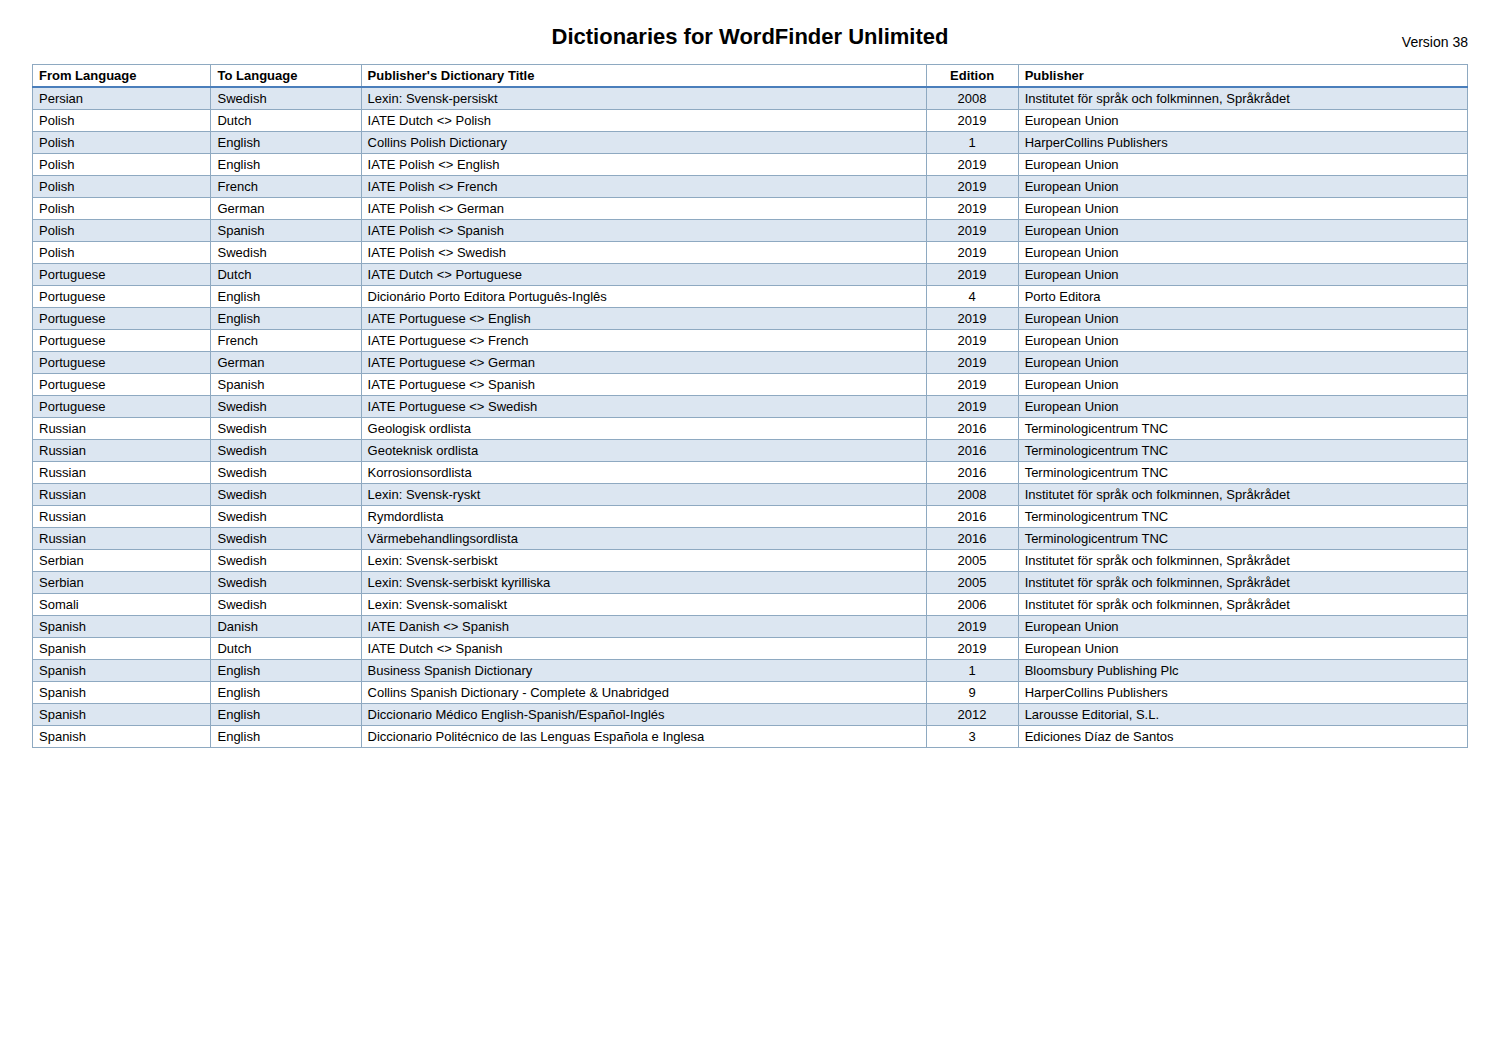Dictionaries for WordFinder Unlimited
Version 38
| From Language | To Language | Publisher's Dictionary Title | Edition | Publisher |
| --- | --- | --- | --- | --- |
| Persian | Swedish | Lexin: Svensk-persiskt | 2008 | Institutet för språk och folkminnen, Språkrådet |
| Polish | Dutch | IATE Dutch <> Polish | 2019 | European Union |
| Polish | English | Collins Polish Dictionary | 1 | HarperCollins Publishers |
| Polish | English | IATE Polish <> English | 2019 | European Union |
| Polish | French | IATE Polish <> French | 2019 | European Union |
| Polish | German | IATE Polish <> German | 2019 | European Union |
| Polish | Spanish | IATE Polish <> Spanish | 2019 | European Union |
| Polish | Swedish | IATE Polish <> Swedish | 2019 | European Union |
| Portuguese | Dutch | IATE Dutch <> Portuguese | 2019 | European Union |
| Portuguese | English | Dicionário Porto Editora Português-Inglês | 4 | Porto Editora |
| Portuguese | English | IATE Portuguese <> English | 2019 | European Union |
| Portuguese | French | IATE Portuguese <> French | 2019 | European Union |
| Portuguese | German | IATE Portuguese <> German | 2019 | European Union |
| Portuguese | Spanish | IATE Portuguese <> Spanish | 2019 | European Union |
| Portuguese | Swedish | IATE Portuguese <> Swedish | 2019 | European Union |
| Russian | Swedish | Geologisk ordlista | 2016 | Terminologicentrum TNC |
| Russian | Swedish | Geoteknisk ordlista | 2016 | Terminologicentrum TNC |
| Russian | Swedish | Korrosionsordlista | 2016 | Terminologicentrum TNC |
| Russian | Swedish | Lexin: Svensk-ryskt | 2008 | Institutet för språk och folkminnen, Språkrådet |
| Russian | Swedish | Rymdordlista | 2016 | Terminologicentrum TNC |
| Russian | Swedish | Värmebehandlingsordlista | 2016 | Terminologicentrum TNC |
| Serbian | Swedish | Lexin: Svensk-serbiskt | 2005 | Institutet för språk och folkminnen, Språkrådet |
| Serbian | Swedish | Lexin: Svensk-serbiskt kyrilliska | 2005 | Institutet för språk och folkminnen, Språkrådet |
| Somali | Swedish | Lexin: Svensk-somaliskt | 2006 | Institutet för språk och folkminnen, Språkrådet |
| Spanish | Danish | IATE Danish <> Spanish | 2019 | European Union |
| Spanish | Dutch | IATE Dutch <> Spanish | 2019 | European Union |
| Spanish | English | Business Spanish Dictionary | 1 | Bloomsbury Publishing Plc |
| Spanish | English | Collins Spanish Dictionary - Complete & Unabridged | 9 | HarperCollins Publishers |
| Spanish | English | Diccionario Médico English-Spanish/Español-Inglés | 2012 | Larousse Editorial, S.L. |
| Spanish | English | Diccionario Politécnico de las Lenguas Española e Inglesa | 3 | Ediciones Díaz de Santos |